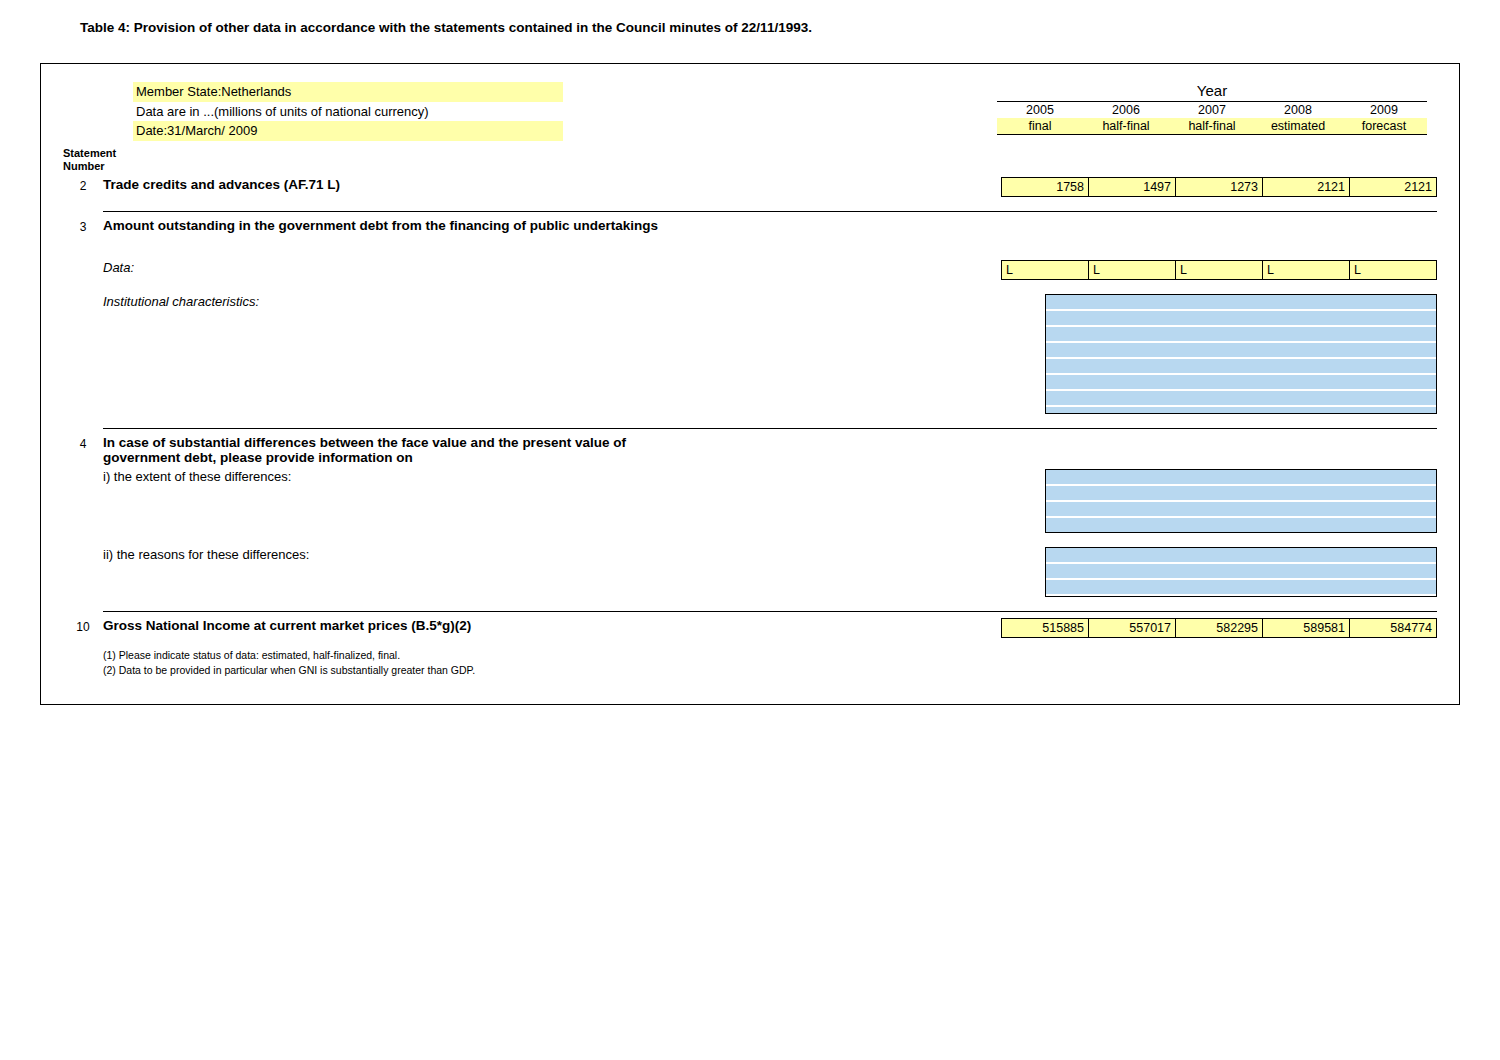Table 4: Provision of other data in accordance with the statements contained in the Council minutes of 22/11/1993.
Member State:Netherlands
Data are in ...(millions of units of national currency)
Date:31/March/ 2009
Year
| 2005 | 2006 | 2007 | 2008 | 2009 |
| final | half-final | half-final | estimated | forecast |
Statement
Number
2
Trade credits and advances (AF.71 L)
| 1758 | 1497 | 1273 | 2121 | 2121 |
3
Amount outstanding in the government debt from the financing of public undertakings
Data:
| L | L | L | L | L |
Institutional characteristics:
4
In case of substantial differences between the face value and the present value of
government debt, please provide information on
i) the extent of these differences:
ii) the reasons for these differences:
10
Gross National Income at current market prices (B.5*g)(2)
| 515885 | 557017 | 582295 | 589581 | 584774 |
(1) Please indicate status of data: estimated, half-finalized, final.
(2) Data to be provided in particular when GNI is substantially greater than GDP.